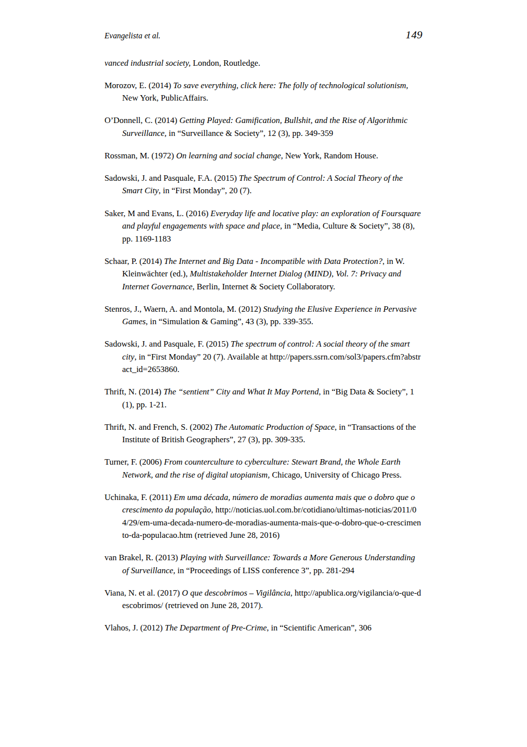Evangelista et al. 149
vanced industrial society, London, Routledge.
Morozov, E. (2014) To save everything, click here: The folly of technological solutionism, New York, PublicAffairs.
O’Donnell, C. (2014) Getting Played: Gamification, Bullshit, and the Rise of Algorithmic Surveillance, in “Surveillance & Society”, 12 (3), pp. 349-359
Rossman, M. (1972) On learning and social change, New York, Random House.
Sadowski, J. and Pasquale, F.A. (2015) The Spectrum of Control: A Social Theory of the Smart City, in “First Monday”, 20 (7).
Saker, M and Evans, L. (2016) Everyday life and locative play: an exploration of Foursquare and playful engagements with space and place, in “Media, Culture & Society”, 38 (8), pp. 1169-1183
Schaar, P. (2014) The Internet and Big Data - Incompatible with Data Protection?, in W. Kleinwächter (ed.), Multistakeholder Internet Dialog (MIND), Vol. 7: Privacy and Internet Governance, Berlin, Internet & Society Collaboratory.
Stenros, J., Waern, A. and Montola, M. (2012) Studying the Elusive Experience in Pervasive Games, in “Simulation & Gaming”, 43 (3), pp. 339-355.
Sadowski, J. and Pasquale, F. (2015) The spectrum of control: A social theory of the smart city, in “First Monday” 20 (7). Available at http://papers.ssrn.com/sol3/papers.cfm?abstract_id=2653860.
Thrift, N. (2014) The “sentient” City and What It May Portend, in “Big Data & Society”, 1 (1), pp. 1-21.
Thrift, N. and French, S. (2002) The Automatic Production of Space, in “Transactions of the Institute of British Geographers”, 27 (3), pp. 309-335.
Turner, F. (2006) From counterculture to cyberculture: Stewart Brand, the Whole Earth Network, and the rise of digital utopianism, Chicago, University of Chicago Press.
Uchinaka, F. (2011) Em uma década, número de moradias aumenta mais que o dobro que o crescimento da população, http://noticias.uol.com.br/cotidiano/ultimas-noticias/2011/04/29/em-uma-decada-numero-de-moradias-aumenta-mais-que-o-dobro-que-o-crescimento-da-populacao.htm (retrieved June 28, 2016)
van Brakel, R. (2013) Playing with Surveillance: Towards a More Generous Understanding of Surveillance, in “Proceedings of LISS conference 3”, pp. 281-294
Viana, N. et al. (2017) O que descobrimos – Vigilância, http://apublica.org/vigilancia/o-que-descobrimos/ (retrieved on June 28, 2017).
Vlahos, J. (2012) The Department of Pre-Crime, in “Scientific American”, 306